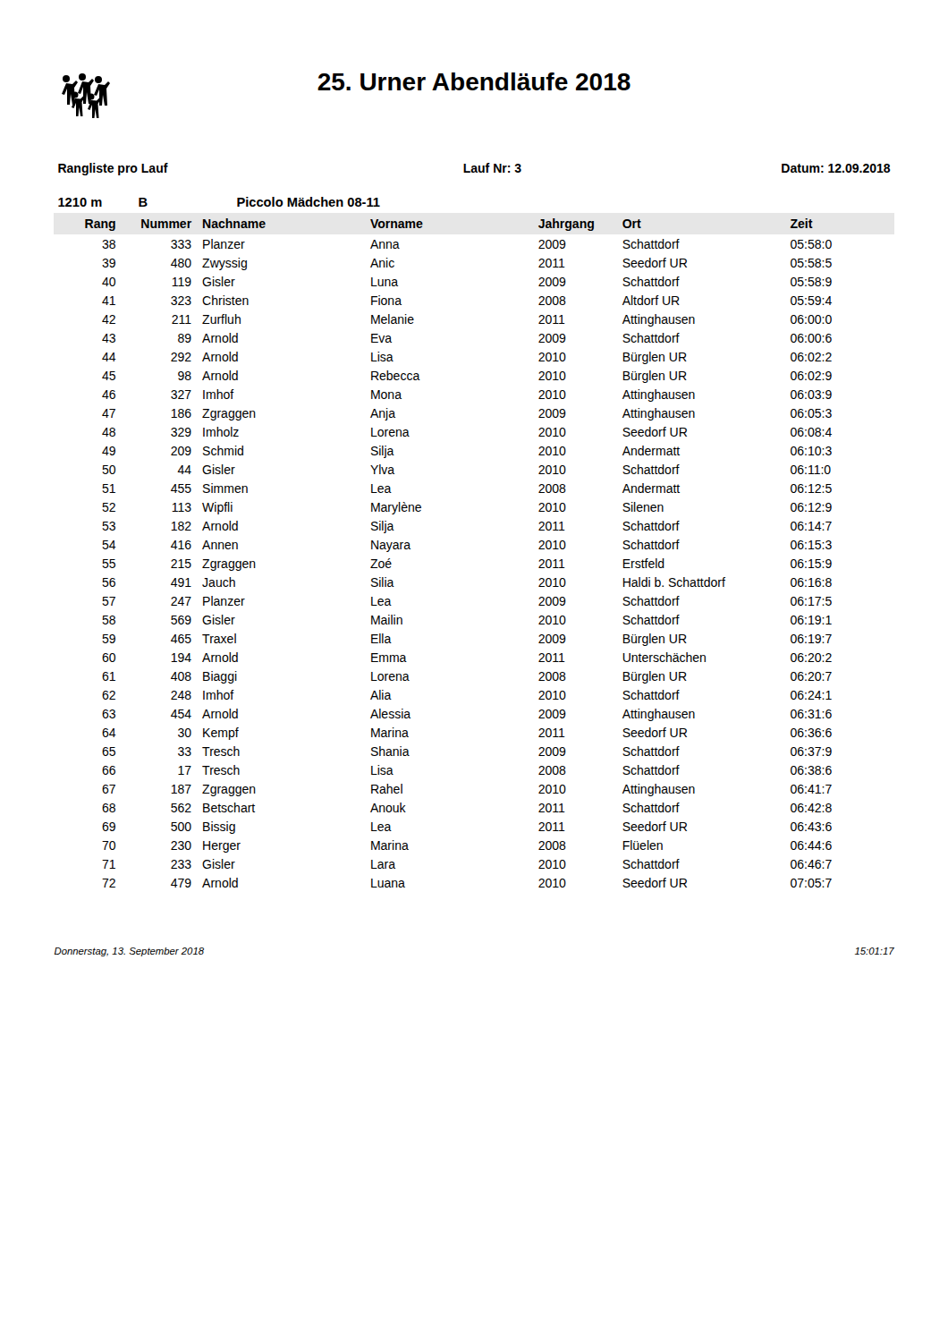25. Urner Abendläufe 2018
Rangliste pro Lauf
Lauf Nr: 3
Datum: 12.09.2018
1210 m
B
Piccolo Mädchen 08-11
| Rang | Nummer | Nachname | Vorname | Jahrgang | Ort | Zeit |
| --- | --- | --- | --- | --- | --- | --- |
| 38 | 333 | Planzer | Anna | 2009 | Schattdorf | 05:58:0 |
| 39 | 480 | Zwyssig | Anic | 2011 | Seedorf UR | 05:58:5 |
| 40 | 119 | Gisler | Luna | 2009 | Schattdorf | 05:58:9 |
| 41 | 323 | Christen | Fiona | 2008 | Altdorf UR | 05:59:4 |
| 42 | 211 | Zurfluh | Melanie | 2011 | Attinghausen | 06:00:0 |
| 43 | 89 | Arnold | Eva | 2009 | Schattdorf | 06:00:6 |
| 44 | 292 | Arnold | Lisa | 2010 | Bürglen UR | 06:02:2 |
| 45 | 98 | Arnold | Rebecca | 2010 | Bürglen UR | 06:02:9 |
| 46 | 327 | Imhof | Mona | 2010 | Attinghausen | 06:03:9 |
| 47 | 186 | Zgraggen | Anja | 2009 | Attinghausen | 06:05:3 |
| 48 | 329 | Imholz | Lorena | 2010 | Seedorf UR | 06:08:4 |
| 49 | 209 | Schmid | Silja | 2010 | Andermatt | 06:10:3 |
| 50 | 44 | Gisler | Ylva | 2010 | Schattdorf | 06:11:0 |
| 51 | 455 | Simmen | Lea | 2008 | Andermatt | 06:12:5 |
| 52 | 113 | Wipfli | Marylène | 2010 | Silenen | 06:12:9 |
| 53 | 182 | Arnold | Silja | 2011 | Schattdorf | 06:14:7 |
| 54 | 416 | Annen | Nayara | 2010 | Schattdorf | 06:15:3 |
| 55 | 215 | Zgraggen | Zoé | 2011 | Erstfeld | 06:15:9 |
| 56 | 491 | Jauch | Silia | 2010 | Haldi b. Schattdorf | 06:16:8 |
| 57 | 247 | Planzer | Lea | 2009 | Schattdorf | 06:17:5 |
| 58 | 569 | Gisler | Mailin | 2010 | Schattdorf | 06:19:1 |
| 59 | 465 | Traxel | Ella | 2009 | Bürglen UR | 06:19:7 |
| 60 | 194 | Arnold | Emma | 2011 | Unterschächen | 06:20:2 |
| 61 | 408 | Biaggi | Lorena | 2008 | Bürglen UR | 06:20:7 |
| 62 | 248 | Imhof | Alia | 2010 | Schattdorf | 06:24:1 |
| 63 | 454 | Arnold | Alessia | 2009 | Attinghausen | 06:31:6 |
| 64 | 30 | Kempf | Marina | 2011 | Seedorf UR | 06:36:6 |
| 65 | 33 | Tresch | Shania | 2009 | Schattdorf | 06:37:9 |
| 66 | 17 | Tresch | Lisa | 2008 | Schattdorf | 06:38:6 |
| 67 | 187 | Zgraggen | Rahel | 2010 | Attinghausen | 06:41:7 |
| 68 | 562 | Betschart | Anouk | 2011 | Schattdorf | 06:42:8 |
| 69 | 500 | Bissig | Lea | 2011 | Seedorf UR | 06:43:6 |
| 70 | 230 | Herger | Marina | 2008 | Flüelen | 06:44:6 |
| 71 | 233 | Gisler | Lara | 2010 | Schattdorf | 06:46:7 |
| 72 | 479 | Arnold | Luana | 2010 | Seedorf UR | 07:05:7 |
Donnerstag, 13. September 2018
15:01:17